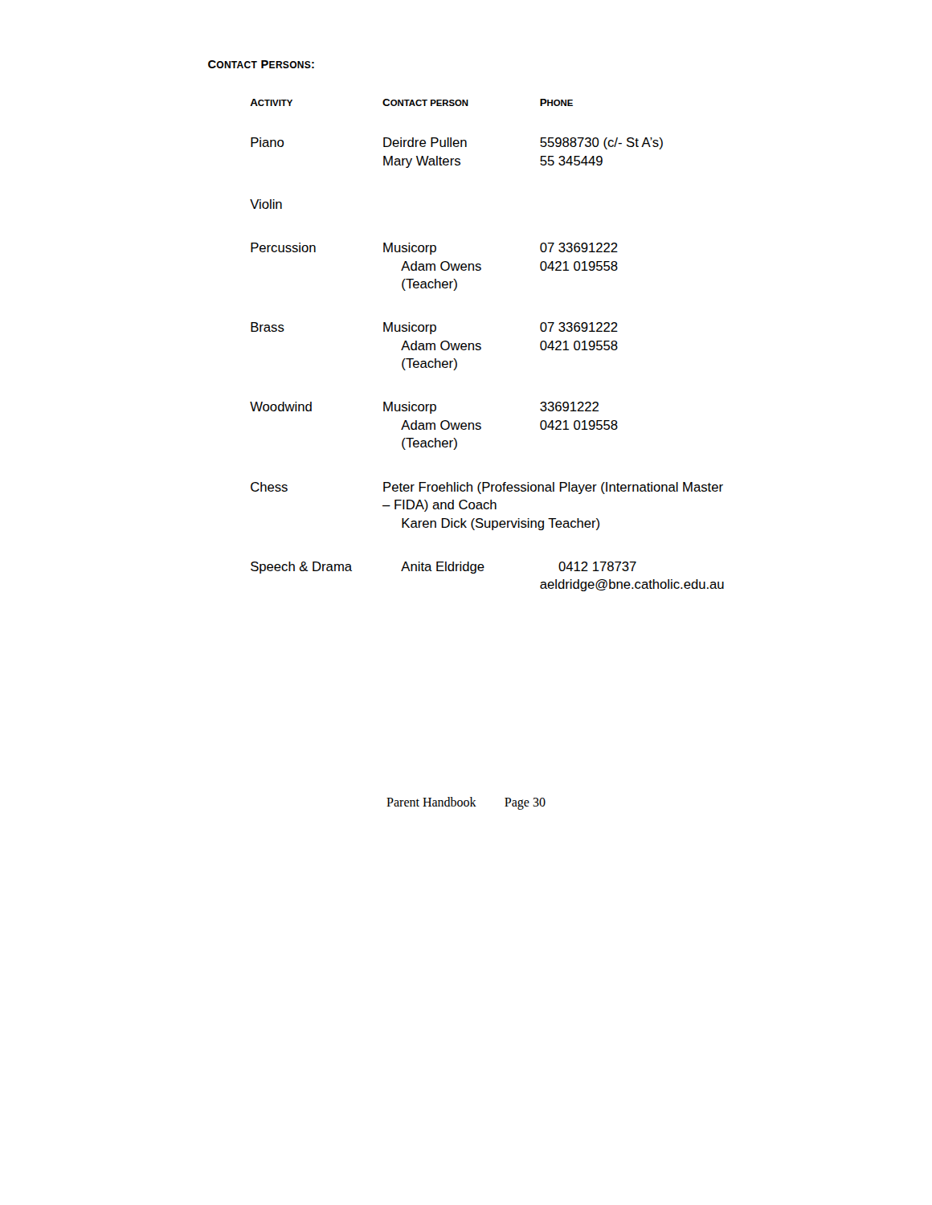CONTACT PERSONS:
| A CTIVITY | C ONTACT PERSON | P HONE |
| --- | --- | --- |
| Piano | Deirdre Pullen Mary Walters | 55988730 (c/- St A’s) 55 345449 |
| Violin | | |
| Percussion | Musicorp Adam Owens (Teacher) | 07 33691222 0421 019558 |
| Brass | Musicorp Adam Owens (Teacher) | 07 33691222 0421 019558 |
| Woodwind | Musicorp Adam Owens (Teacher) | 33691222 0421 019558 |
| Chess | Peter Froehlich (Professional Player (International Master – FIDA) and Coach Karen Dick (Supervising Teacher) |
| Speech & Drama | Anita Eldridge | 0412 178737 aeldridge@bne.catholic.edu.au |
Parent Handbook Page 30